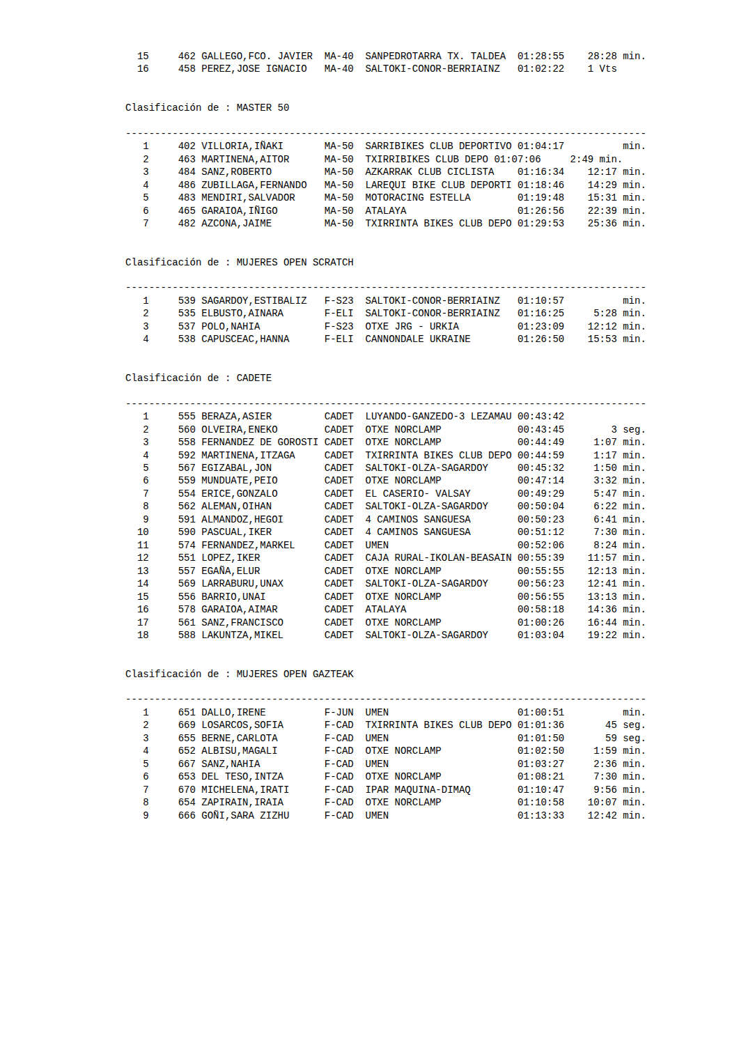15     462 GALLEGO,FCO. JAVIER  MA-40  SANPEDROTARRA TX. TALDEA  01:28:55    28:28 min.
  16     458 PEREZ,JOSE IGNACIO   MA-40  SALTOKI-CONOR-BERRIAINZ   01:02:22    1 Vts
Clasificación de : MASTER 50
-----------------------------------------------------------------------------------------
   1     402 VILLORIA,IÑAKI       MA-50  SARRIBIKES CLUB DEPORTIVO 01:04:17          min.
   2     463 MARTINENA,AITOR      MA-50  TXIRRIBIKES CLUB DEPO 01:07:06     2:49 min.
   3     484 SANZ,ROBERTO         MA-50  AZKARRAK CLUB CICLISTA    01:16:34    12:17 min.
   4     486 ZUBILLAGA,FERNANDO   MA-50  LAREQUI BIKE CLUB DEPORTI 01:18:46    14:29 min.
   5     483 MENDIRI,SALVADOR     MA-50  MOTORACING ESTELLA        01:19:48    15:31 min.
   6     465 GARAIOA,IÑIGO        MA-50  ATALAYA                   01:26:56    22:39 min.
   7     482 AZCONA,JAIME         MA-50  TXIRRINTA BIKES CLUB DEPO 01:29:53    25:36 min.
Clasificación de : MUJERES OPEN SCRATCH
-----------------------------------------------------------------------------------------
   1     539 SAGARDOY,ESTIBALIZ   F-S23  SALTOKI-CONOR-BERRIAINZ   01:10:57          min.
   2     535 ELBUSTO,AINARA       F-ELI  SALTOKI-CONOR-BERRIAINZ   01:16:25     5:28 min.
   3     537 POLO,NAHIA           F-S23  OTXE JRG - URKIA          01:23:09    12:12 min.
   4     538 CAPUSCEAC,HANNA      F-ELI  CANNONDALE UKRAINE        01:26:50    15:53 min.
Clasificación de : CADETE
-----------------------------------------------------------------------------------------
   1     555 BERAZA,ASIER         CADET  LUYANDO-GANZEDO-3 LEZAMAU 00:43:42
   2     560 OLVEIRA,ENEKO        CADET  OTXE NORCLAMP             00:43:45        3 seg.
   3     558 FERNANDEZ DE GOROSTI CADET  OTXE NORCLAMP             00:44:49     1:07 min.
   4     592 MARTINENA,ITZAGA     CADET  TXIRRINTA BIKES CLUB DEPO 00:44:59     1:17 min.
   5     567 EGIZABAL,JON         CADET  SALTOKI-OLZA-SAGARDOY     00:45:32     1:50 min.
   6     559 MUNDUATE,PEIO        CADET  OTXE NORCLAMP             00:47:14     3:32 min.
   7     554 ERICE,GONZALO        CADET  EL CASERIO- VALSAY        00:49:29     5:47 min.
   8     562 ALEMAN,OIHAN         CADET  SALTOKI-OLZA-SAGARDOY     00:50:04     6:22 min.
   9     591 ALMANDOZ,HEGOI       CADET  4 CAMINOS SANGUESA        00:50:23     6:41 min.
  10     590 PASCUAL,IKER         CADET  4 CAMINOS SANGUESA        00:51:12     7:30 min.
  11     574 FERNANDEZ,MARKEL     CADET  UMEN                      00:52:06     8:24 min.
  12     551 LOPEZ,IKER           CADET  CAJA RURAL-IKOLAN-BEASAIN 00:55:39    11:57 min.
  13     557 EGAÑA,ELUR           CADET  OTXE NORCLAMP             00:55:55    12:13 min.
  14     569 LARRABURU,UNAX       CADET  SALTOKI-OLZA-SAGARDOY     00:56:23    12:41 min.
  15     556 BARRIO,UNAI          CADET  OTXE NORCLAMP             00:56:55    13:13 min.
  16     578 GARAIOA,AIMAR        CADET  ATALAYA                   00:58:18    14:36 min.
  17     561 SANZ,FRANCISCO       CADET  OTXE NORCLAMP             01:00:26    16:44 min.
  18     588 LAKUNTZA,MIKEL       CADET  SALTOKI-OLZA-SAGARDOY     01:03:04    19:22 min.
Clasificación de : MUJERES OPEN GAZTEAK
-----------------------------------------------------------------------------------------
   1     651 DALLO,IRENE          F-JUN  UMEN                      01:00:51          min.
   2     669 LOSARCOS,SOFIA       F-CAD  TXIRRINTA BIKES CLUB DEPO 01:01:36       45 seg.
   3     655 BERNE,CARLOTA        F-CAD  UMEN                      01:01:50       59 seg.
   4     652 ALBISU,MAGALI        F-CAD  OTXE NORCLAMP             01:02:50     1:59 min.
   5     667 SANZ,NAHIA           F-CAD  UMEN                      01:03:27     2:36 min.
   6     653 DEL TESO,INTZA       F-CAD  OTXE NORCLAMP             01:08:21     7:30 min.
   7     670 MICHELENA,IRATI      F-CAD  IPAR MAQUINA-DIMAQ        01:10:47     9:56 min.
   8     654 ZAPIRAIN,IRAIA       F-CAD  OTXE NORCLAMP             01:10:58    10:07 min.
   9     666 GOÑI,SARA ZIZHU      F-CAD  UMEN                      01:13:33    12:42 min.